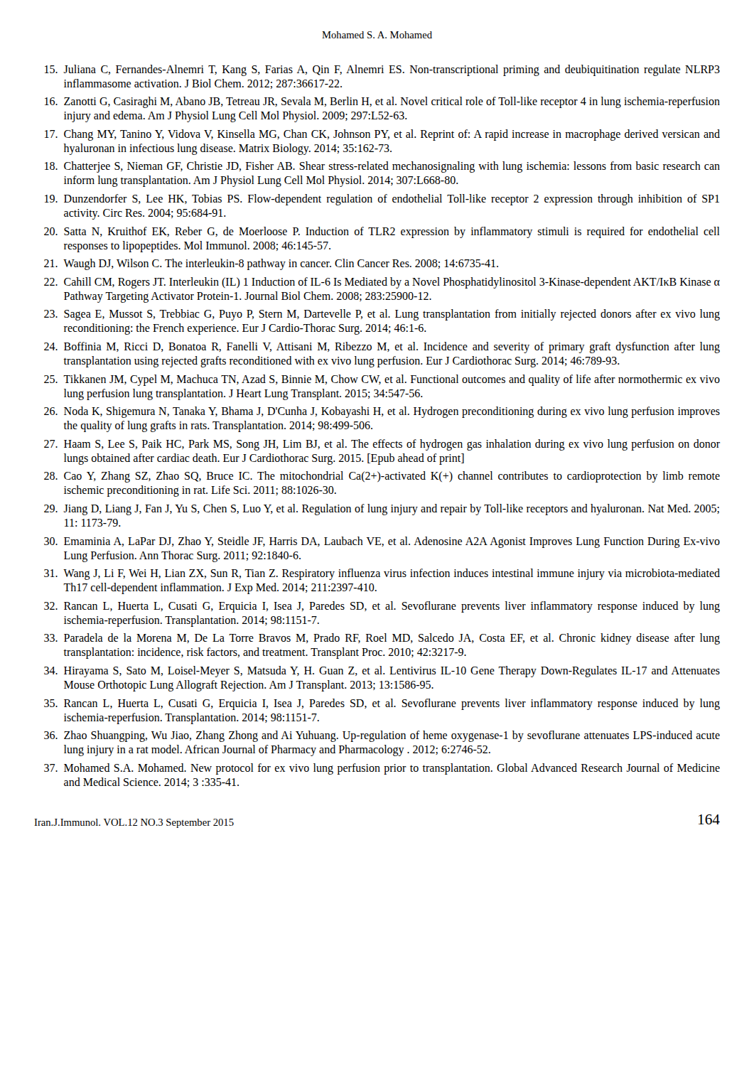Mohamed S. A. Mohamed
15. Juliana C, Fernandes-Alnemri T, Kang S, Farias A, Qin F, Alnemri ES. Non-transcriptional priming and deubiquitination regulate NLRP3 inflammasome activation. J Biol Chem. 2012; 287:36617-22.
16. Zanotti G, Casiraghi M, Abano JB, Tetreau JR, Sevala M, Berlin H, et al. Novel critical role of Toll-like receptor 4 in lung ischemia-reperfusion injury and edema. Am J Physiol Lung Cell Mol Physiol. 2009; 297:L52-63.
17. Chang MY, Tanino Y, Vidova V, Kinsella MG, Chan CK, Johnson PY, et al. Reprint of: A rapid increase in macrophage derived versican and hyaluronan in infectious lung disease. Matrix Biology. 2014; 35:162-73.
18. Chatterjee S, Nieman GF, Christie JD, Fisher AB. Shear stress-related mechanosignaling with lung ischemia: lessons from basic research can inform lung transplantation. Am J Physiol Lung Cell Mol Physiol. 2014; 307:L668-80.
19. Dunzendorfer S, Lee HK, Tobias PS. Flow-dependent regulation of endothelial Toll-like receptor 2 expression through inhibition of SP1 activity. Circ Res. 2004; 95:684-91.
20. Satta N, Kruithof EK, Reber G, de Moerloose P. Induction of TLR2 expression by inflammatory stimuli is required for endothelial cell responses to lipopeptides. Mol Immunol. 2008; 46:145-57.
21. Waugh DJ, Wilson C. The interleukin-8 pathway in cancer. Clin Cancer Res. 2008; 14:6735-41.
22. Cahill CM, Rogers JT. Interleukin (IL) 1 Induction of IL-6 Is Mediated by a Novel Phosphatidylinositol 3-Kinase-dependent AKT/IκB Kinase α Pathway Targeting Activator Protein-1. Journal Biol Chem. 2008; 283:25900-12.
23. Sagea E, Mussot S, Trebbiac G, Puyo P, Stern M, Dartevelle P, et al. Lung transplantation from initially rejected donors after ex vivo lung reconditioning: the French experience. Eur J Cardio-Thorac Surg. 2014; 46:1-6.
24. Boffinia M, Ricci D, Bonatoa R, Fanelli V, Attisani M, Ribezzo M, et al. Incidence and severity of primary graft dysfunction after lung transplantation using rejected grafts reconditioned with ex vivo lung perfusion. Eur J Cardiothorac Surg. 2014; 46:789-93.
25. Tikkanen JM, Cypel M, Machuca TN, Azad S, Binnie M, Chow CW, et al. Functional outcomes and quality of life after normothermic ex vivo lung perfusion lung transplantation. J Heart Lung Transplant. 2015; 34:547-56.
26. Noda K, Shigemura N, Tanaka Y, Bhama J, D'Cunha J, Kobayashi H, et al. Hydrogen preconditioning during ex vivo lung perfusion improves the quality of lung grafts in rats. Transplantation. 2014; 98:499-506.
27. Haam S, Lee S, Paik HC, Park MS, Song JH, Lim BJ, et al. The effects of hydrogen gas inhalation during ex vivo lung perfusion on donor lungs obtained after cardiac death. Eur J Cardiothorac Surg. 2015. [Epub ahead of print]
28. Cao Y, Zhang SZ, Zhao SQ, Bruce IC. The mitochondrial Ca(2+)-activated K(+) channel contributes to cardioprotection by limb remote ischemic preconditioning in rat. Life Sci. 2011; 88:1026-30.
29. Jiang D, Liang J, Fan J, Yu S, Chen S, Luo Y, et al. Regulation of lung injury and repair by Toll-like receptors and hyaluronan. Nat Med. 2005; 11: 1173-79.
30. Emaminia A, LaPar DJ, Zhao Y, Steidle JF, Harris DA, Laubach VE, et al. Adenosine A2A Agonist Improves Lung Function During Ex-vivo Lung Perfusion. Ann Thorac Surg. 2011; 92:1840-6.
31. Wang J, Li F, Wei H, Lian ZX, Sun R, Tian Z. Respiratory influenza virus infection induces intestinal immune injury via microbiota-mediated Th17 cell-dependent inflammation. J Exp Med. 2014; 211:2397-410.
32. Rancan L, Huerta L, Cusati G, Erquicia I, Isea J, Paredes SD, et al. Sevoflurane prevents liver inflammatory response induced by lung ischemia-reperfusion. Transplantation. 2014; 98:1151-7.
33. Paradela de la Morena M, De La Torre Bravos M, Prado RF, Roel MD, Salcedo JA, Costa EF, et al. Chronic kidney disease after lung transplantation: incidence, risk factors, and treatment. Transplant Proc. 2010; 42:3217-9.
34. Hirayama S, Sato M, Loisel-Meyer S, Matsuda Y, H. Guan Z, et al. Lentivirus IL-10 Gene Therapy Down-Regulates IL-17 and Attenuates Mouse Orthotopic Lung Allograft Rejection. Am J Transplant. 2013; 13:1586-95.
35. Rancan L, Huerta L, Cusati G, Erquicia I, Isea J, Paredes SD, et al. Sevoflurane prevents liver inflammatory response induced by lung ischemia-reperfusion. Transplantation. 2014; 98:1151-7.
36. Zhao Shuangping, Wu Jiao, Zhang Zhong and Ai Yuhuang. Up-regulation of heme oxygenase-1 by sevoflurane attenuates LPS-induced acute lung injury in a rat model. African Journal of Pharmacy and Pharmacology . 2012; 6:2746-52.
37. Mohamed S.A. Mohamed. New protocol for ex vivo lung perfusion prior to transplantation. Global Advanced Research Journal of Medicine and Medical Science. 2014; 3 :335-41.
Iran.J.Immunol. VOL.12 NO.3 September 2015
164